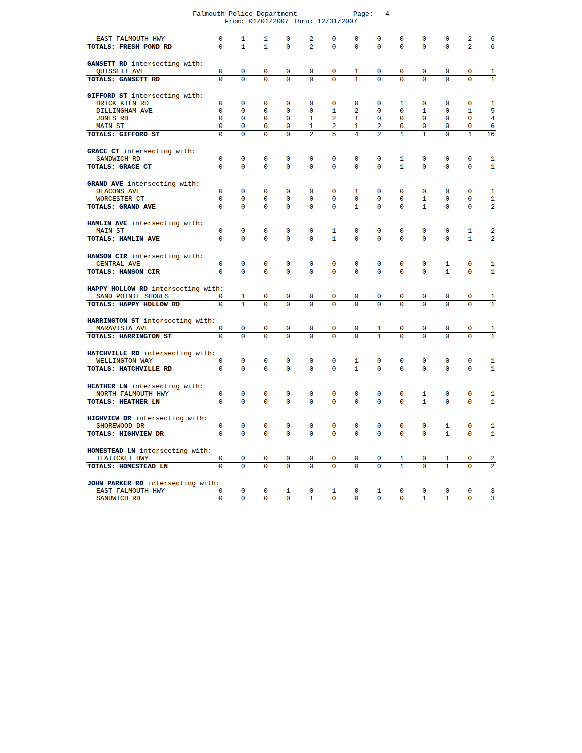Falmouth Police Department Page: 4
From: 01/01/2007 Thru: 12/31/2007
| EAST FALMOUTH HWY | 0 | 1 | 1 | 0 | 2 | 0 | 0 | 0 | 0 | 0 | 0 | 2 | 6 |
| TOTALS: FRESH POND RD | 0 | 1 | 1 | 0 | 2 | 0 | 0 | 0 | 0 | 0 | 0 | 2 | 6 |
| GANSETT RD intersecting with: |
| QUISSETT AVE | 0 | 0 | 0 | 0 | 0 | 0 | 1 | 0 | 0 | 0 | 0 | 0 | 1 |
| TOTALS: GANSETT RD | 0 | 0 | 0 | 0 | 0 | 0 | 1 | 0 | 0 | 0 | 0 | 0 | 1 |
| GIFFORD ST intersecting with: |
| BRICK KILN RD | 0 | 0 | 0 | 0 | 0 | 0 | 0 | 0 | 1 | 0 | 0 | 0 | 1 |
| DILLINGHAM AVE | 0 | 0 | 0 | 0 | 0 | 1 | 2 | 0 | 0 | 1 | 0 | 1 | 5 |
| JONES RD | 0 | 0 | 0 | 0 | 1 | 2 | 1 | 0 | 0 | 0 | 0 | 0 | 4 |
| MAIN ST | 0 | 0 | 0 | 0 | 1 | 2 | 1 | 2 | 0 | 0 | 0 | 0 | 6 |
| TOTALS: GIFFORD ST | 0 | 0 | 0 | 0 | 2 | 5 | 4 | 2 | 1 | 1 | 0 | 1 | 16 |
| GRACE CT intersecting with: |
| SANDWICH RD | 0 | 0 | 0 | 0 | 0 | 0 | 0 | 0 | 1 | 0 | 0 | 0 | 1 |
| TOTALS: GRACE CT | 0 | 0 | 0 | 0 | 0 | 0 | 0 | 0 | 1 | 0 | 0 | 0 | 1 |
| GRAND AVE intersecting with: |
| DEACONS AVE | 0 | 0 | 0 | 0 | 0 | 0 | 1 | 0 | 0 | 0 | 0 | 0 | 1 |
| WORCESTER CT | 0 | 0 | 0 | 0 | 0 | 0 | 0 | 0 | 0 | 1 | 0 | 0 | 1 |
| TOTALS: GRAND AVE | 0 | 0 | 0 | 0 | 0 | 0 | 1 | 0 | 0 | 1 | 0 | 0 | 2 |
| HAMLIN AVE intersecting with: |
| MAIN ST | 0 | 0 | 0 | 0 | 0 | 1 | 0 | 0 | 0 | 0 | 0 | 1 | 2 |
| TOTALS: HAMLIN AVE | 0 | 0 | 0 | 0 | 0 | 1 | 0 | 0 | 0 | 0 | 0 | 1 | 2 |
| HANSON CIR intersecting with: |
| CENTRAL AVE | 0 | 0 | 0 | 0 | 0 | 0 | 0 | 0 | 0 | 0 | 1 | 0 | 1 |
| TOTALS: HANSON CIR | 0 | 0 | 0 | 0 | 0 | 0 | 0 | 0 | 0 | 0 | 1 | 0 | 1 |
| HAPPY HOLLOW RD intersecting with: |
| SAND POINTE SHORES | 0 | 1 | 0 | 0 | 0 | 0 | 0 | 0 | 0 | 0 | 0 | 0 | 1 |
| TOTALS: HAPPY HOLLOW RD | 0 | 1 | 0 | 0 | 0 | 0 | 0 | 0 | 0 | 0 | 0 | 0 | 1 |
| HARRINGTON ST intersecting with: |
| MARAVISTA AVE | 0 | 0 | 0 | 0 | 0 | 0 | 0 | 1 | 0 | 0 | 0 | 0 | 1 |
| TOTALS: HARRINGTON ST | 0 | 0 | 0 | 0 | 0 | 0 | 0 | 1 | 0 | 0 | 0 | 0 | 1 |
| HATCHVILLE RD intersecting with: |
| WELLINGTON WAY | 0 | 0 | 0 | 0 | 0 | 0 | 1 | 0 | 0 | 0 | 0 | 0 | 1 |
| TOTALS: HATCHVILLE RD | 0 | 0 | 0 | 0 | 0 | 0 | 1 | 0 | 0 | 0 | 0 | 0 | 1 |
| HEATHER LN intersecting with: |
| NORTH FALMOUTH HWY | 0 | 0 | 0 | 0 | 0 | 0 | 0 | 0 | 0 | 1 | 0 | 0 | 1 |
| TOTALS: HEATHER LN | 0 | 0 | 0 | 0 | 0 | 0 | 0 | 0 | 0 | 1 | 0 | 0 | 1 |
| HIGHVIEW DR intersecting with: |
| SHOREWOOD DR | 0 | 0 | 0 | 0 | 0 | 0 | 0 | 0 | 0 | 0 | 1 | 0 | 1 |
| TOTALS: HIGHVIEW DR | 0 | 0 | 0 | 0 | 0 | 0 | 0 | 0 | 0 | 0 | 1 | 0 | 1 |
| HOMESTEAD LN intersecting with: |
| TEATICKET HWY | 0 | 0 | 0 | 0 | 0 | 0 | 0 | 0 | 1 | 0 | 1 | 0 | 2 |
| TOTALS: HOMESTEAD LN | 0 | 0 | 0 | 0 | 0 | 0 | 0 | 0 | 1 | 0 | 1 | 0 | 2 |
| JOHN PARKER RD intersecting with: |
| EAST FALMOUTH HWY | 0 | 0 | 0 | 1 | 0 | 1 | 0 | 1 | 0 | 0 | 0 | 0 | 3 |
| SANDWICH RD | 0 | 0 | 0 | 0 | 1 | 0 | 0 | 0 | 0 | 1 | 1 | 0 | 3 |